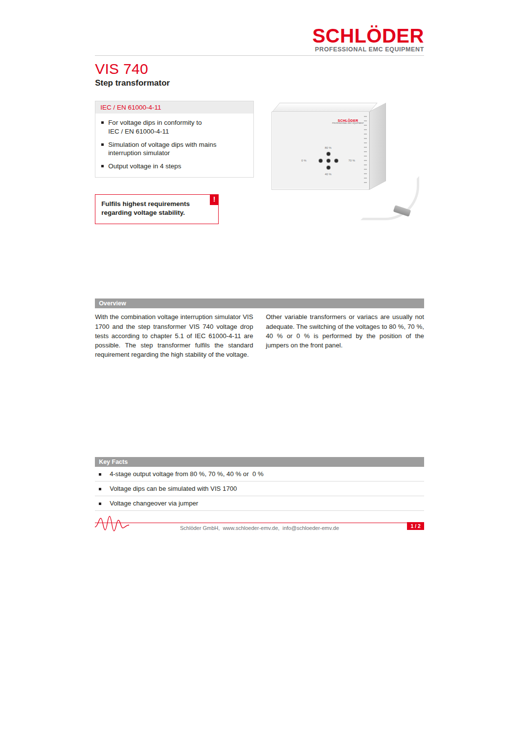SCHLÖDER
PROFESSIONAL EMC EQUIPMENT
VIS 740
Step transformator
IEC / EN 61000-4-11
For voltage dips in conformity to
IEC / EN 61000-4-11
Simulation of voltage dips with mains interruption simulator
Output voltage in 4 steps
! Fulfils highest requirements
regarding voltage stability.
SCHLÖDERPROFESSIONAL EMC EQUIPMENT
80 % 0 % 70 % 40 %
Overview
With the combination voltage interruption simulator VIS 1700 and the step transformer VIS 740 voltage drop tests according to chapter 5.1 of IEC 61000-4-11 are possible. The step transformer fulfils the standard requirement regarding the high stability of the voltage.
Other variable transformers or variacs are usually not adequate. The switching of the voltages to 80 %, 70 %, 40 % or 0 % is performed by the position of the jumpers on the front panel.
Key Facts
4-stage output voltage from 80 %, 70 %, 40 % or 0 %
Voltage dips can be simulated with VIS 1700
Voltage changeover via jumper
Schlöder GmbH, www.schloeder-emv.de, info@schloeder-emv.de
1 / 2